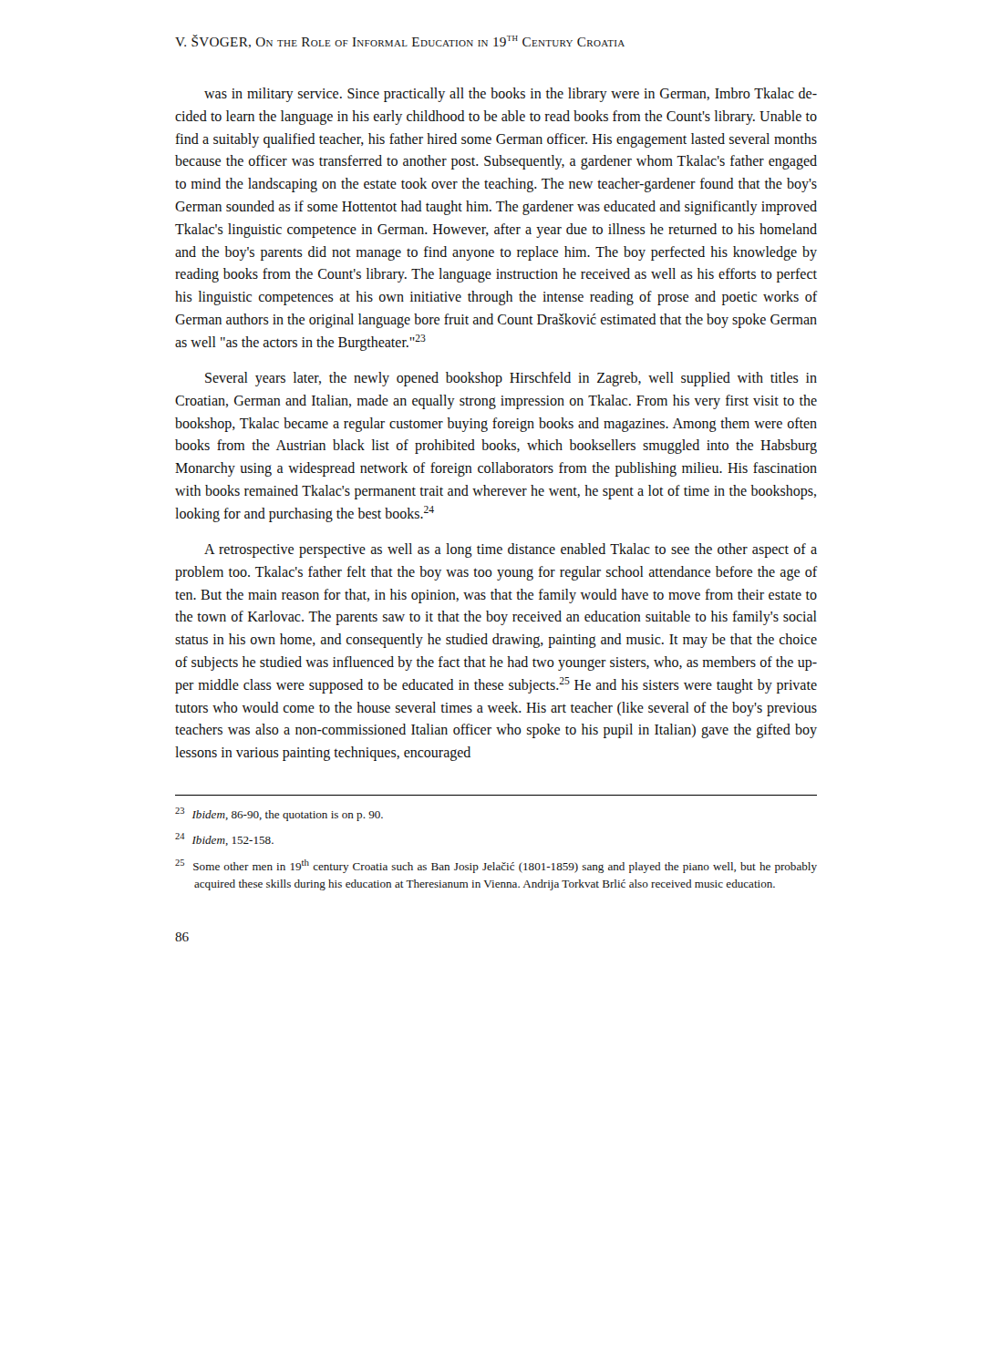V. ŠVOGER, On the Role of Informal Education in 19th Century Croatia
was in military service. Since practically all the books in the library were in German, Imbro Tkalac decided to learn the language in his early childhood to be able to read books from the Count's library. Unable to find a suitably qualified teacher, his father hired some German officer. His engagement lasted several months because the officer was transferred to another post. Subsequently, a gardener whom Tkalac's father engaged to mind the landscaping on the estate took over the teaching. The new teacher-gardener found that the boy's German sounded as if some Hottentot had taught him. The gardener was educated and significantly improved Tkalac's linguistic competence in German. However, after a year due to illness he returned to his homeland and the boy's parents did not manage to find anyone to replace him. The boy perfected his knowledge by reading books from the Count's library. The language instruction he received as well as his efforts to perfect his linguistic competences at his own initiative through the intense reading of prose and poetic works of German authors in the original language bore fruit and Count Drašković estimated that the boy spoke German as well "as the actors in the Burgtheater."23
Several years later, the newly opened bookshop Hirschfeld in Zagreb, well supplied with titles in Croatian, German and Italian, made an equally strong impression on Tkalac. From his very first visit to the bookshop, Tkalac became a regular customer buying foreign books and magazines. Among them were often books from the Austrian black list of prohibited books, which booksellers smuggled into the Habsburg Monarchy using a widespread network of foreign collaborators from the publishing milieu. His fascination with books remained Tkalac's permanent trait and wherever he went, he spent a lot of time in the bookshops, looking for and purchasing the best books.24
A retrospective perspective as well as a long time distance enabled Tkalac to see the other aspect of a problem too. Tkalac's father felt that the boy was too young for regular school attendance before the age of ten. But the main reason for that, in his opinion, was that the family would have to move from their estate to the town of Karlovac. The parents saw to it that the boy received an education suitable to his family's social status in his own home, and consequently he studied drawing, painting and music. It may be that the choice of subjects he studied was influenced by the fact that he had two younger sisters, who, as members of the upper middle class were supposed to be educated in these subjects.25 He and his sisters were taught by private tutors who would come to the house several times a week. His art teacher (like several of the boy's previous teachers was also a non-commissioned Italian officer who spoke to his pupil in Italian) gave the gifted boy lessons in various painting techniques, encouraged
23 Ibidem, 86-90, the quotation is on p. 90.
24 Ibidem, 152-158.
25 Some other men in 19th century Croatia such as Ban Josip Jelačić (1801-1859) sang and played the piano well, but he probably acquired these skills during his education at Theresianum in Vienna. Andrija Torkvat Brlić also received music education.
86